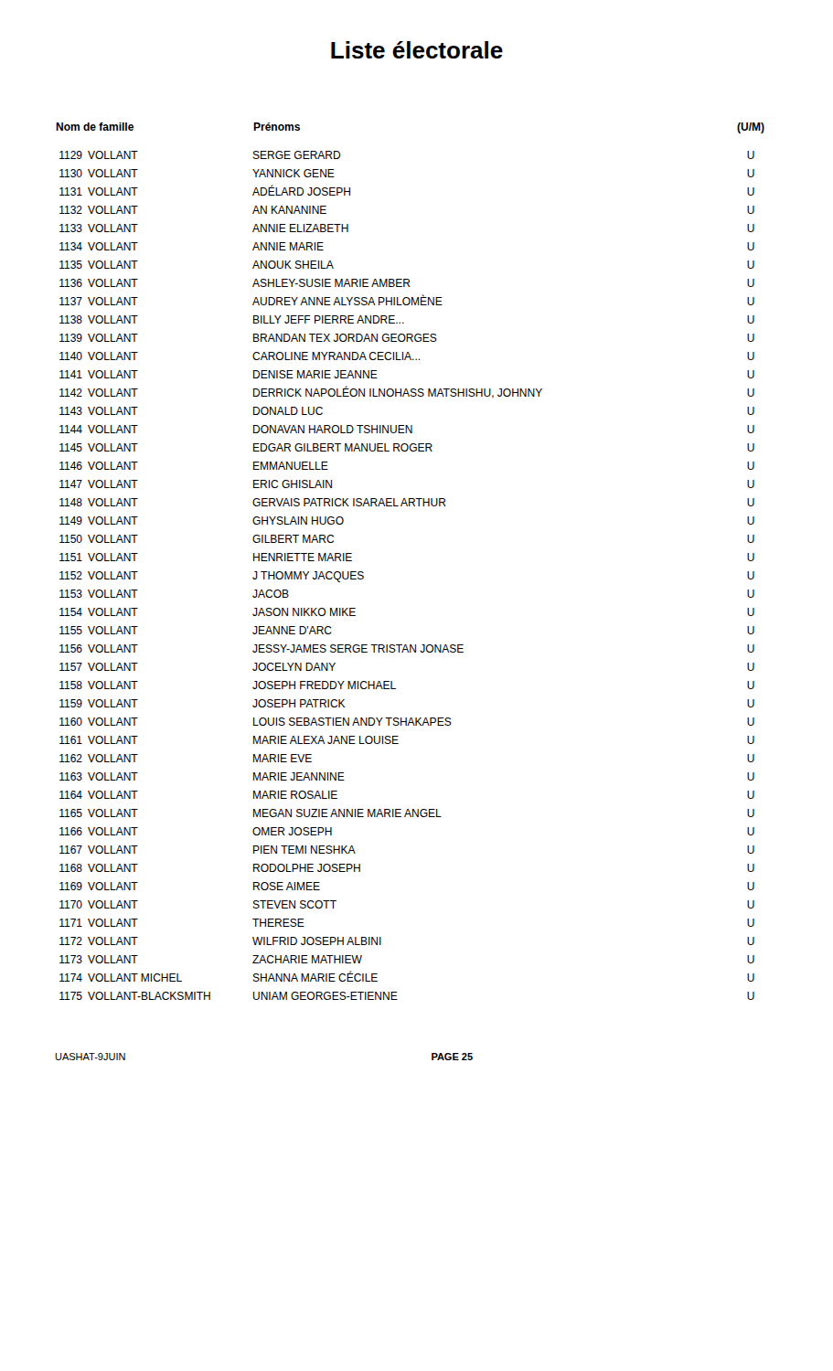Liste électorale
| Nom de famille | Prénoms | (U/M) |
| --- | --- | --- |
| 1129 | VOLLANT | SERGE GERARD | U |
| 1130 | VOLLANT | YANNICK GENE | U |
| 1131 | VOLLANT | ADÉLARD JOSEPH | U |
| 1132 | VOLLANT | AN KANANINE | U |
| 1133 | VOLLANT | ANNIE ELIZABETH | U |
| 1134 | VOLLANT | ANNIE MARIE | U |
| 1135 | VOLLANT | ANOUK SHEILA | U |
| 1136 | VOLLANT | ASHLEY-SUSIE MARIE AMBER | U |
| 1137 | VOLLANT | AUDREY ANNE ALYSSA PHILOMÈNE | U |
| 1138 | VOLLANT | BILLY JEFF PIERRE ANDRE... | U |
| 1139 | VOLLANT | BRANDAN TEX JORDAN GEORGES | U |
| 1140 | VOLLANT | CAROLINE MYRANDA CECILIA... | U |
| 1141 | VOLLANT | DENISE MARIE JEANNE | U |
| 1142 | VOLLANT | DERRICK NAPOLÉON ILNOHASS MATSHISHU, JOHNNY | U |
| 1143 | VOLLANT | DONALD LUC | U |
| 1144 | VOLLANT | DONAVAN HAROLD TSHINUEN | U |
| 1145 | VOLLANT | EDGAR GILBERT MANUEL ROGER | U |
| 1146 | VOLLANT | EMMANUELLE | U |
| 1147 | VOLLANT | ERIC GHISLAIN | U |
| 1148 | VOLLANT | GERVAIS PATRICK ISARAEL ARTHUR | U |
| 1149 | VOLLANT | GHYSLAIN HUGO | U |
| 1150 | VOLLANT | GILBERT MARC | U |
| 1151 | VOLLANT | HENRIETTE MARIE | U |
| 1152 | VOLLANT | J THOMMY JACQUES | U |
| 1153 | VOLLANT | JACOB | U |
| 1154 | VOLLANT | JASON NIKKO MIKE | U |
| 1155 | VOLLANT | JEANNE D'ARC | U |
| 1156 | VOLLANT | JESSY-JAMES SERGE TRISTAN JONASE | U |
| 1157 | VOLLANT | JOCELYN DANY | U |
| 1158 | VOLLANT | JOSEPH FREDDY MICHAEL | U |
| 1159 | VOLLANT | JOSEPH PATRICK | U |
| 1160 | VOLLANT | LOUIS SEBASTIEN ANDY TSHAKAPES | U |
| 1161 | VOLLANT | MARIE ALEXA JANE LOUISE | U |
| 1162 | VOLLANT | MARIE EVE | U |
| 1163 | VOLLANT | MARIE JEANNINE | U |
| 1164 | VOLLANT | MARIE ROSALIE | U |
| 1165 | VOLLANT | MEGAN SUZIE ANNIE MARIE ANGEL | U |
| 1166 | VOLLANT | OMER JOSEPH | U |
| 1167 | VOLLANT | PIEN TEMI NESHKA | U |
| 1168 | VOLLANT | RODOLPHE JOSEPH | U |
| 1169 | VOLLANT | ROSE AIMEE | U |
| 1170 | VOLLANT | STEVEN SCOTT | U |
| 1171 | VOLLANT | THERESE | U |
| 1172 | VOLLANT | WILFRID JOSEPH ALBINI | U |
| 1173 | VOLLANT | ZACHARIE MATHIEW | U |
| 1174 | VOLLANT MICHEL | SHANNA MARIE CÉCILE | U |
| 1175 | VOLLANT-BLACKSMITH | UNIAM GEORGES-ETIENNE | U |
UASHAT-9JUIN PAGE 25